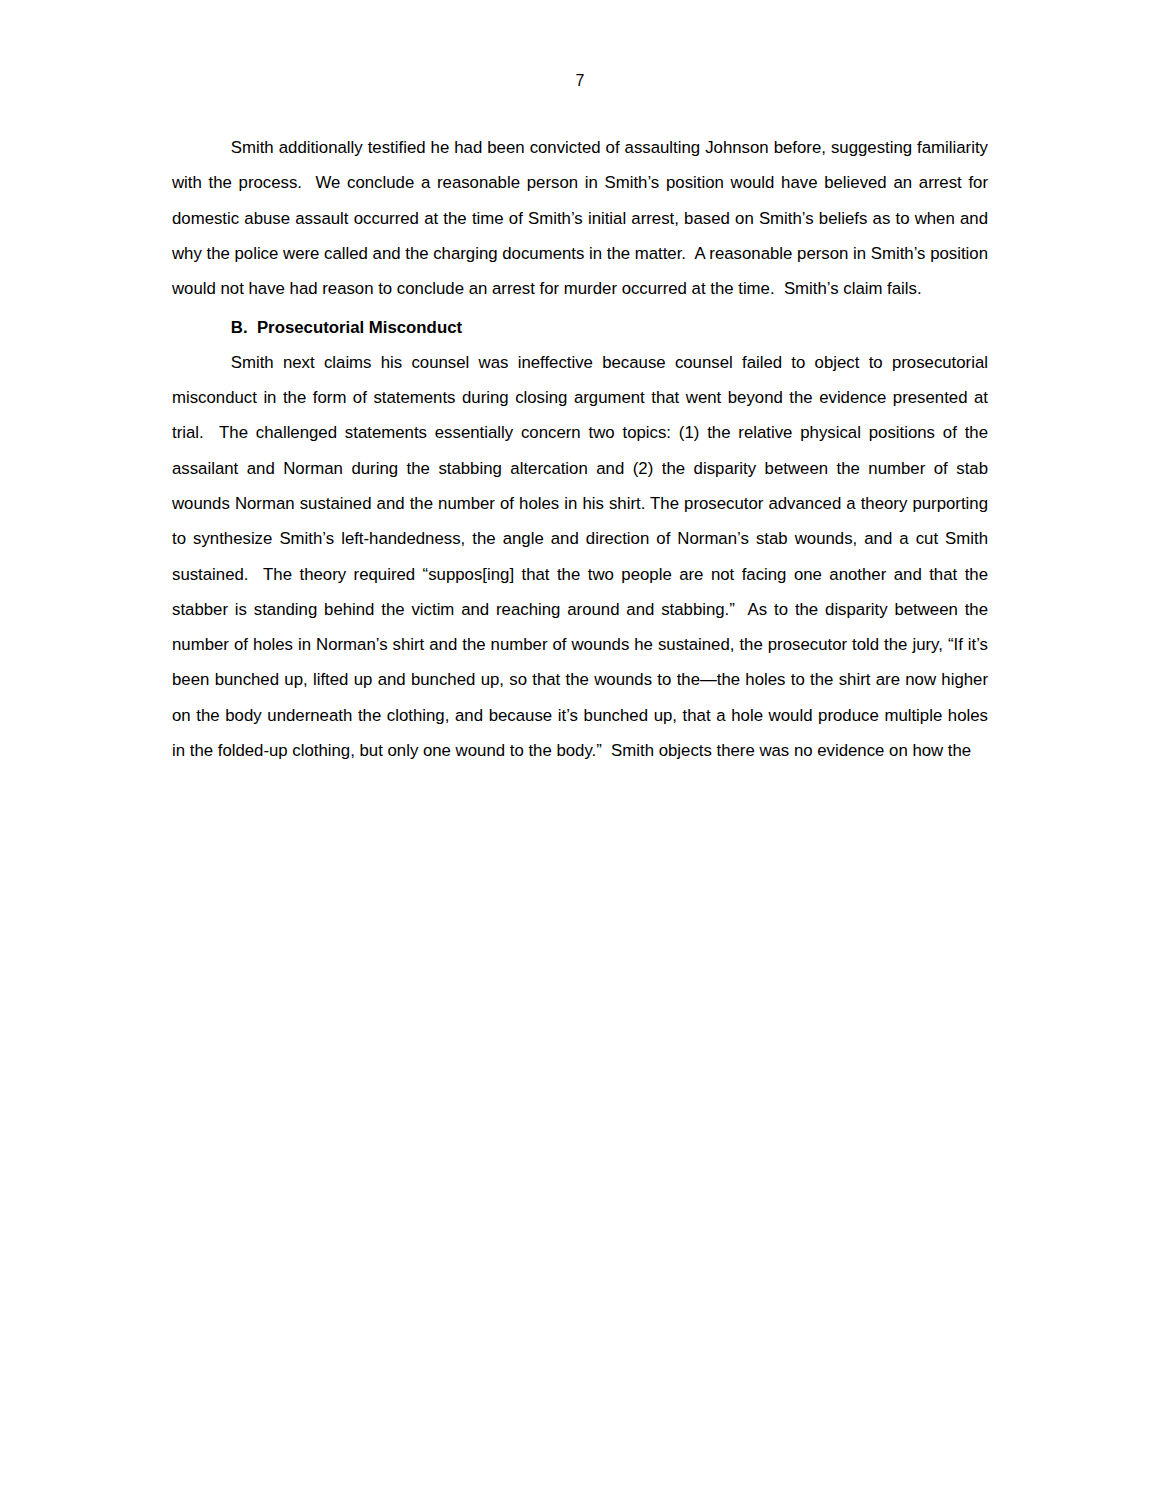7
Smith additionally testified he had been convicted of assaulting Johnson before, suggesting familiarity with the process. We conclude a reasonable person in Smith’s position would have believed an arrest for domestic abuse assault occurred at the time of Smith’s initial arrest, based on Smith’s beliefs as to when and why the police were called and the charging documents in the matter. A reasonable person in Smith’s position would not have had reason to conclude an arrest for murder occurred at the time. Smith’s claim fails.
B. Prosecutorial Misconduct
Smith next claims his counsel was ineffective because counsel failed to object to prosecutorial misconduct in the form of statements during closing argument that went beyond the evidence presented at trial. The challenged statements essentially concern two topics: (1) the relative physical positions of the assailant and Norman during the stabbing altercation and (2) the disparity between the number of stab wounds Norman sustained and the number of holes in his shirt. The prosecutor advanced a theory purporting to synthesize Smith’s left-handedness, the angle and direction of Norman’s stab wounds, and a cut Smith sustained. The theory required “suppos[ing] that the two people are not facing one another and that the stabber is standing behind the victim and reaching around and stabbing.” As to the disparity between the number of holes in Norman’s shirt and the number of wounds he sustained, the prosecutor told the jury, “If it’s been bunched up, lifted up and bunched up, so that the wounds to the—the holes to the shirt are now higher on the body underneath the clothing, and because it’s bunched up, that a hole would produce multiple holes in the folded-up clothing, but only one wound to the body.” Smith objects there was no evidence on how the